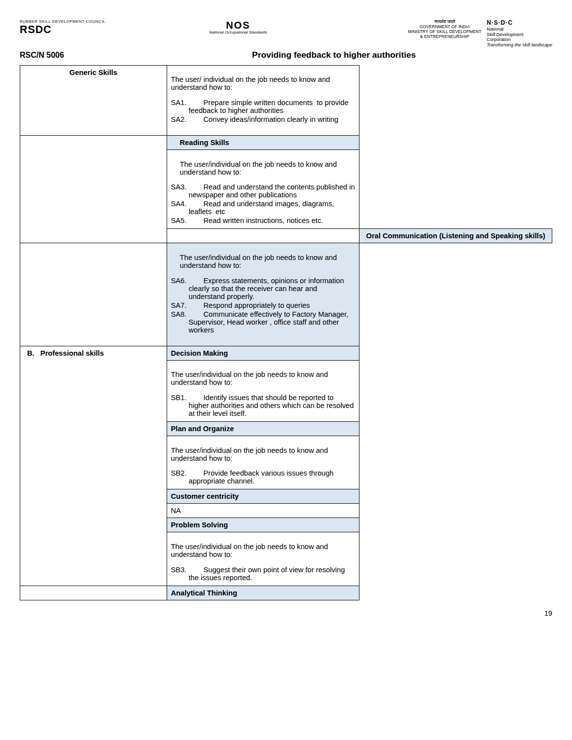RUBBER SKILL DEVELOPMENT COUNCIL
RSDC
NOS
National Occupational Standards
सत्यमेव जयते
GOVERNMENT OF INDIA
MINISTRY OF SKILL DEVELOPMENT
& ENTREPRENEURSHIP
N·S·D·C
National
Skill Development
Corporation
Transforming the skill landscape
RSC/N 5006
Providing feedback to higher authorities
| Generic Skills | The user/ individual on the job needs to know and understand how to: SA1. Prepare simple written documents to provide feedback to higher authorities SA2. Convey ideas/information clearly in writing |
| | Reading Skills |
| The user/individual on the job needs to know and understand how to: SA3. Read and understand the contents published in newspaper and other publications SA4. Read and understand images, diagrams, leaflets etc SA5. Read written instructions, notices etc. |
| | Oral Communication (Listening and Speaking skills) |
| | The user/individual on the job needs to know and understand how to: SA6. Express statements, opinions or information clearly so that the receiver can hear and understand properly. SA7. Respond appropriately to queries SA8. Communicate effectively to Factory Manager, Supervisor, Head worker , office staff and other workers |
| B. Professional skills | Decision Making |
| The user/individual on the job needs to know and understand how to: SB1. Identify issues that should be reported to higher authorities and others which can be resolved at their level itself. |
| Plan and Organize |
| The user/individual on the job needs to know and understand how to: SB2. Provide feedback various issues through appropriate channel. |
| Customer centricity |
| NA |
| Problem Solving |
| The user/individual on the job needs to know and understand how to: SB3. Suggest their own point of view for resolving the issues reported. |
| | Analytical Thinking |
19